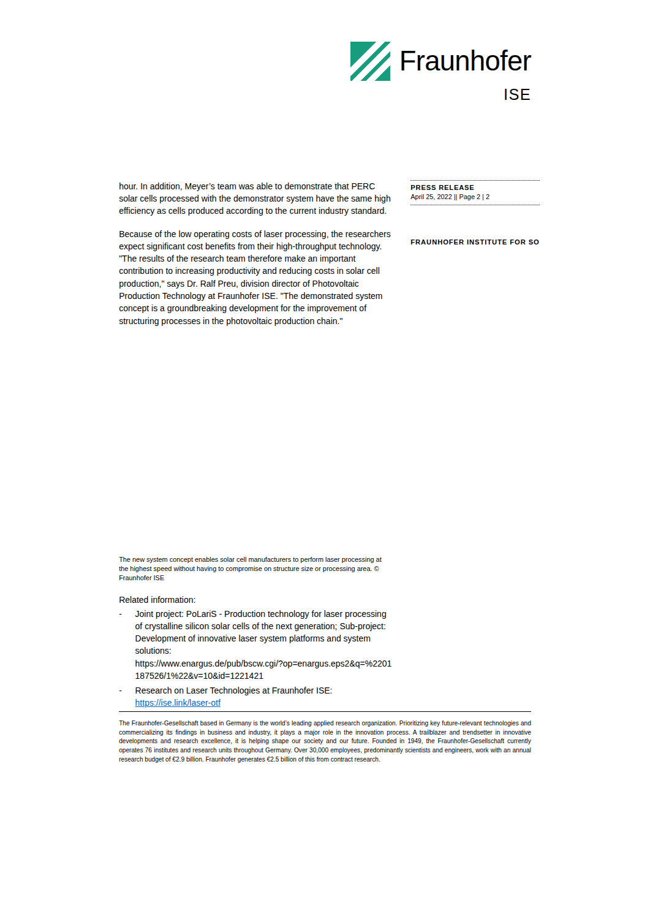Fraunhofer
ISE
hour. In addition, Meyer’s team was able to demonstrate that PERC solar cells processed with the demonstrator system have the same high efficiency as cells produced according to the current industry standard.
Because of the low operating costs of laser processing, the researchers expect significant cost benefits from their high-throughput technology. "The results of the research team therefore make an important contribution to increasing productivity and reducing costs in solar cell production," says Dr. Ralf Preu, division director of Photovoltaic Production Technology at Fraunhofer ISE. "The demonstrated system concept is a groundbreaking development for the improvement of structuring processes in the photovoltaic production chain."
The new system concept enables solar cell manufacturers to perform laser processing at the highest speed without having to compromise on structure size or processing area. © Fraunhofer ISE
Related information:
- Joint project: PoLariS - Production technology for laser processing of crystalline silicon solar cells of the next generation; Sub-project: Development of innovative laser system platforms and system solutions:
https://www.enargus.de/pub/bscw.cgi/?op=enargus.eps2&q=%2201187526/1%22&v=10&id=1221421
- Research on Laser Technologies at Fraunhofer ISE: https://ise.link/laser-otf
Press Release
April 25, 2022 || Page 2 | 2
Fraunhofer Institute for So
The Fraunhofer-Gesellschaft based in Germany is the world’s leading applied research organization. Prioritizing key future-relevant technologies and commercializing its findings in business and industry, it plays a major role in the innovation process. A trailblazer and trendsetter in innovative developments and research excellence, it is helping shape our society and our future. Founded in 1949, the Fraunhofer-Gesellschaft currently operates 76 institutes and research units throughout Germany. Over 30,000 employees, predominantly scientists and engineers, work with an annual research budget of €2.9 billion. Fraunhofer generates €2.5 billion of this from contract research.